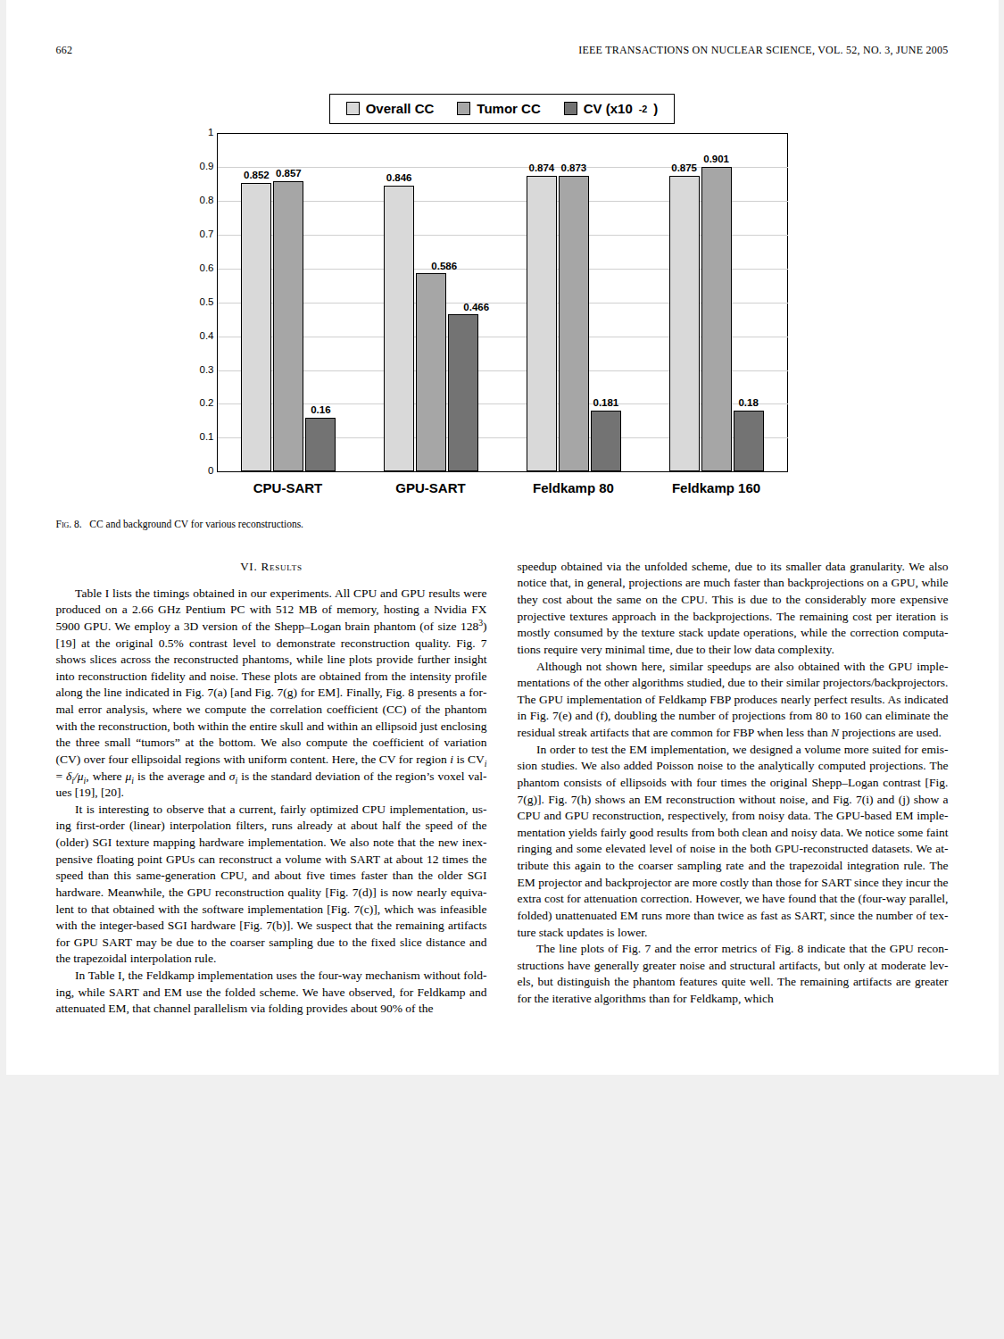662 IEEE Transactions on Nuclear Science, Vol. 52, No. 3, June 2005
Overall CC Tumor CC CV (x10-2)
1
0.9
0.8
0.7
0.6
0.5
0.4
0.3
0.2
0.1
0
0.852
0.857
0.16
0.846
0.586
0.466
0.874
0.873
0.181
0.875
0.901
0.18
CPU-SART GPU-SART Feldkamp 80 Feldkamp 160
Fig. 8. CC and background CV for various reconstructions.
VI. Results
Table I lists the timings obtained in our experiments. All CPU and GPU results were produced on a 2.66 GHz Pentium PC with 512 MB of memory, hosting a Nvidia FX 5900 GPU. We employ a 3D version of the Shepp–Logan brain phantom (of size 1283) [19] at the original 0.5% contrast level to demonstrate reconstruction quality. Fig. 7 shows slices across the reconstructed phantoms, while line plots provide further insight into reconstruction fidelity and noise. These plots are obtained from the intensity profile along the line indicated in Fig. 7(a) [and Fig. 7(g) for EM]. Finally, Fig. 8 presents a formal error analysis, where we compute the correlation coefficient (CC) of the phantom with the reconstruction, both within the entire skull and within an ellipsoid just enclosing the three small “tumors” at the bottom. We also compute the coefficient of variation (CV) over four ellipsoidal regions with uniform content. Here, the CV for region i is CVi = δi/μi, where μi is the average and σi is the standard deviation of the region’s voxel values [19], [20].
It is interesting to observe that a current, fairly optimized CPU implementation, using first-order (linear) interpolation filters, runs already at about half the speed of the (older) SGI texture mapping hardware implementation. We also note that the new inexpensive floating point GPUs can reconstruct a volume with SART at about 12 times the speed than this same-generation CPU, and about five times faster than the older SGI hardware. Meanwhile, the GPU reconstruction quality [Fig. 7(d)] is now nearly equivalent to that obtained with the software implementation [Fig. 7(c)], which was infeasible with the integer-based SGI hardware [Fig. 7(b)]. We suspect that the remaining artifacts for GPU SART may be due to the coarser sampling due to the fixed slice distance and the trapezoidal interpolation rule.
In Table I, the Feldkamp implementation uses the four-way mechanism without folding, while SART and EM use the folded scheme. We have observed, for Feldkamp and attenuated EM, that channel parallelism via folding provides about 90% of the
speedup obtained via the unfolded scheme, due to its smaller data granularity. We also notice that, in general, projections are much faster than backprojections on a GPU, while they cost about the same on the CPU. This is due to the considerably more expensive projective textures approach in the backprojections. The remaining cost per iteration is mostly consumed by the texture stack update operations, while the correction computations require very minimal time, due to their low data complexity.
Although not shown here, similar speedups are also obtained with the GPU implementations of the other algorithms studied, due to their similar projectors/backprojectors. The GPU implementation of Feldkamp FBP produces nearly perfect results. As indicated in Fig. 7(e) and (f), doubling the number of projections from 80 to 160 can eliminate the residual streak artifacts that are common for FBP when less than N projections are used.
In order to test the EM implementation, we designed a volume more suited for emission studies. We also added Poisson noise to the analytically computed projections. The phantom consists of ellipsoids with four times the original Shepp–Logan contrast [Fig. 7(g)]. Fig. 7(h) shows an EM reconstruction without noise, and Fig. 7(i) and (j) show a CPU and GPU reconstruction, respectively, from noisy data. The GPU-based EM implementation yields fairly good results from both clean and noisy data. We notice some faint ringing and some elevated level of noise in the both GPU-reconstructed datasets. We attribute this again to the coarser sampling rate and the trapezoidal integration rule. The EM projector and backprojector are more costly than those for SART since they incur the extra cost for attenuation correction. However, we have found that the (four-way parallel, folded) unattenuated EM runs more than twice as fast as SART, since the number of texture stack updates is lower.
The line plots of Fig. 7 and the error metrics of Fig. 8 indicate that the GPU reconstructions have generally greater noise and structural artifacts, but only at moderate levels, but distinguish the phantom features quite well. The remaining artifacts are greater for the iterative algorithms than for Feldkamp, which